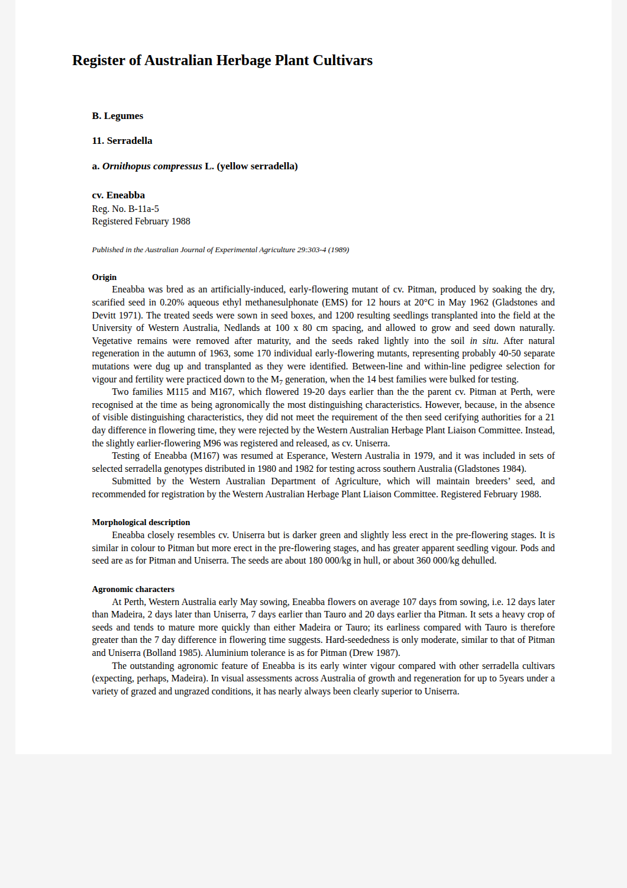Register of Australian Herbage Plant Cultivars
B. Legumes
11. Serradella
a. Ornithopus compressus L. (yellow serradella)
cv. Eneabba
Reg. No. B-11a-5
Registered February 1988
Published in the Australian Journal of Experimental Agriculture 29:303-4 (1989)
Origin
Eneabba was bred as an artificially-induced, early-flowering mutant of cv. Pitman, produced by soaking the dry, scarified seed in 0.20% aqueous ethyl methanesulphonate (EMS) for 12 hours at 20°C in May 1962 (Gladstones and Devitt 1971). The treated seeds were sown in seed boxes, and 1200 resulting seedlings transplanted into the field at the University of Western Australia, Nedlands at 100 x 80 cm spacing, and allowed to grow and seed down naturally. Vegetative remains were removed after maturity, and the seeds raked lightly into the soil in situ. After natural regeneration in the autumn of 1963, some 170 individual early-flowering mutants, representing probably 40-50 separate mutations were dug up and transplanted as they were identified. Between-line and within-line pedigree selection for vigour and fertility were practiced down to the M7 generation, when the 14 best families were bulked for testing.
Two families M115 and M167, which flowered 19-20 days earlier than the the parent cv. Pitman at Perth, were recognised at the time as being agronomically the most distinguishing characteristics. However, because, in the absence of visible distinguishing characteristics, they did not meet the requirement of the then seed cerifying authorities for a 21 day difference in flowering time, they were rejected by the Western Australian Herbage Plant Liaison Committee. Instead, the slightly earlier-flowering M96 was registered and released, as cv. Uniserra.
Testing of Eneabba (M167) was resumed at Esperance, Western Australia in 1979, and it was included in sets of selected serradella genotypes distributed in 1980 and 1982 for testing across southern Australia (Gladstones 1984).
Submitted by the Western Australian Department of Agriculture, which will maintain breeders’ seed, and recommended for registration by the Western Australian Herbage Plant Liaison Committee. Registered February 1988.
Morphological description
Eneabba closely resembles cv. Uniserra but is darker green and slightly less erect in the pre-flowering stages. It is similar in colour to Pitman but more erect in the pre-flowering stages, and has greater apparent seedling vigour. Pods and seed are as for Pitman and Uniserra. The seeds are about 180 000/kg in hull, or about 360 000/kg dehulled.
Agronomic characters
At Perth, Western Australia early May sowing, Eneabba flowers on average 107 days from sowing, i.e. 12 days later than Madeira, 2 days later than Uniserra, 7 days earlier than Tauro and 20 days earlier tha Pitman. It sets a heavy crop of seeds and tends to mature more quickly than either Madeira or Tauro; its earliness compared with Tauro is therefore greater than the 7 day difference in flowering time suggests. Hard-seededness is only moderate, similar to that of Pitman and Uniserra (Bolland 1985). Aluminium tolerance is as for Pitman (Drew 1987).
The outstanding agronomic feature of Eneabba is its early winter vigour compared with other serradella cultivars (expecting, perhaps, Madeira). In visual assessments across Australia of growth and regeneration for up to 5years under a variety of grazed and ungrazed conditions, it has nearly always been clearly superior to Uniserra.